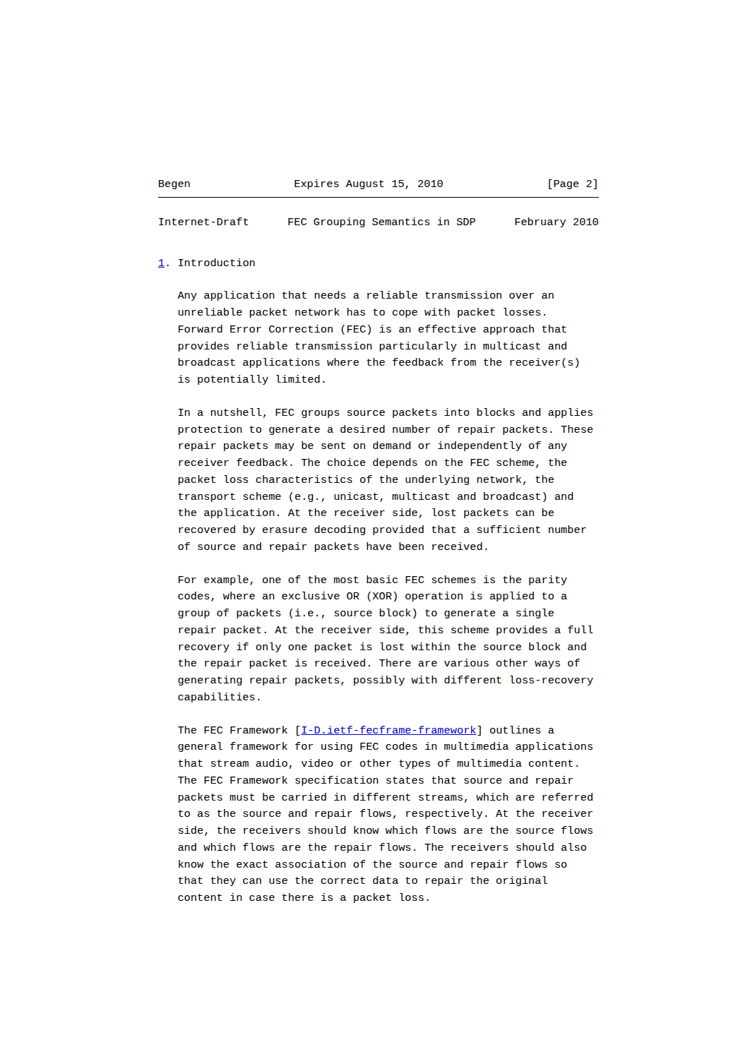Begen Expires August 15, 2010[Page 2]
Internet-Draft FEC Grouping Semantics in SDP February 2010
1. Introduction
Any application that needs a reliable transmission over an unreliable packet network has to cope with packet losses. Forward Error Correction (FEC) is an effective approach that provides reliable transmission particularly in multicast and broadcast applications where the feedback from the receiver(s) is potentially limited.
In a nutshell, FEC groups source packets into blocks and applies protection to generate a desired number of repair packets. These repair packets may be sent on demand or independently of any receiver feedback. The choice depends on the FEC scheme, the packet loss characteristics of the underlying network, the transport scheme (e.g., unicast, multicast and broadcast) and the application. At the receiver side, lost packets can be recovered by erasure decoding provided that a sufficient number of source and repair packets have been received.
For example, one of the most basic FEC schemes is the parity codes, where an exclusive OR (XOR) operation is applied to a group of packets (i.e., source block) to generate a single repair packet. At the receiver side, this scheme provides a full recovery if only one packet is lost within the source block and the repair packet is received. There are various other ways of generating repair packets, possibly with different loss-recovery capabilities.
The FEC Framework [I-D.ietf-fecframe-framework] outlines a general framework for using FEC codes in multimedia applications that stream audio, video or other types of multimedia content. The FEC Framework specification states that source and repair packets must be carried in different streams, which are referred to as the source and repair flows, respectively. At the receiver side, the receivers should know which flows are the source flows and which flows are the repair flows. The receivers should also know the exact association of the source and repair flows so that they can use the correct data to repair the original content in case there is a packet loss.